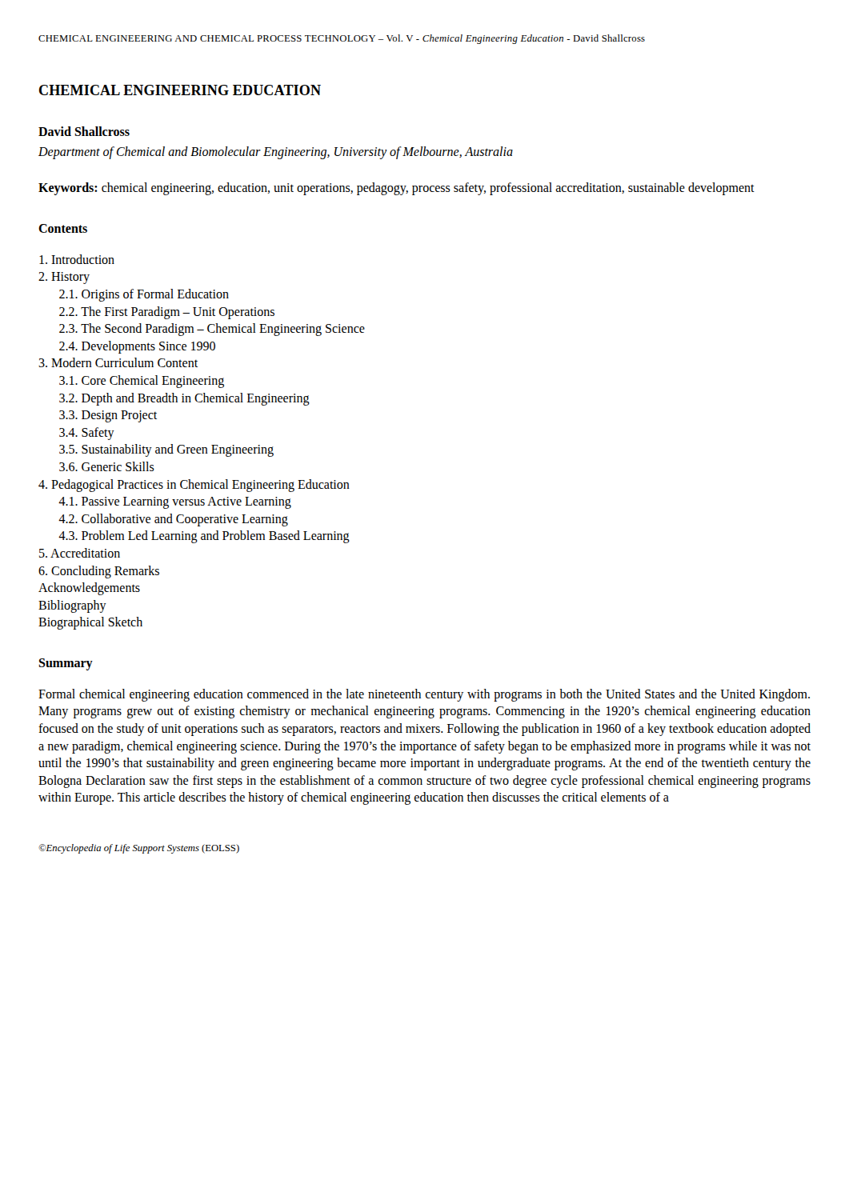CHEMICAL ENGINEEERING AND CHEMICAL PROCESS TECHNOLOGY – Vol. V - Chemical Engineering Education - David Shallcross
CHEMICAL ENGINEERING EDUCATION
David Shallcross
Department of Chemical and Biomolecular Engineering, University of Melbourne, Australia
Keywords: chemical engineering, education, unit operations, pedagogy, process safety, professional accreditation, sustainable development
Contents
1. Introduction
2. History
2.1. Origins of Formal Education
2.2. The First Paradigm – Unit Operations
2.3. The Second Paradigm – Chemical Engineering Science
2.4. Developments Since 1990
3. Modern Curriculum Content
3.1. Core Chemical Engineering
3.2. Depth and Breadth in Chemical Engineering
3.3. Design Project
3.4. Safety
3.5. Sustainability and Green Engineering
3.6. Generic Skills
4. Pedagogical Practices in Chemical Engineering Education
4.1. Passive Learning versus Active Learning
4.2. Collaborative and Cooperative Learning
4.3. Problem Led Learning and Problem Based Learning
5. Accreditation
6. Concluding Remarks
Acknowledgements
Bibliography
Biographical Sketch
Summary
Formal chemical engineering education commenced in the late nineteenth century with programs in both the United States and the United Kingdom. Many programs grew out of existing chemistry or mechanical engineering programs. Commencing in the 1920’s chemical engineering education focused on the study of unit operations such as separators, reactors and mixers. Following the publication in 1960 of a key textbook education adopted a new paradigm, chemical engineering science. During the 1970’s the importance of safety began to be emphasized more in programs while it was not until the 1990’s that sustainability and green engineering became more important in undergraduate programs. At the end of the twentieth century the Bologna Declaration saw the first steps in the establishment of a common structure of two degree cycle professional chemical engineering programs within Europe. This article describes the history of chemical engineering education then discusses the critical elements of a
©Encyclopedia of Life Support Systems (EOLSS)